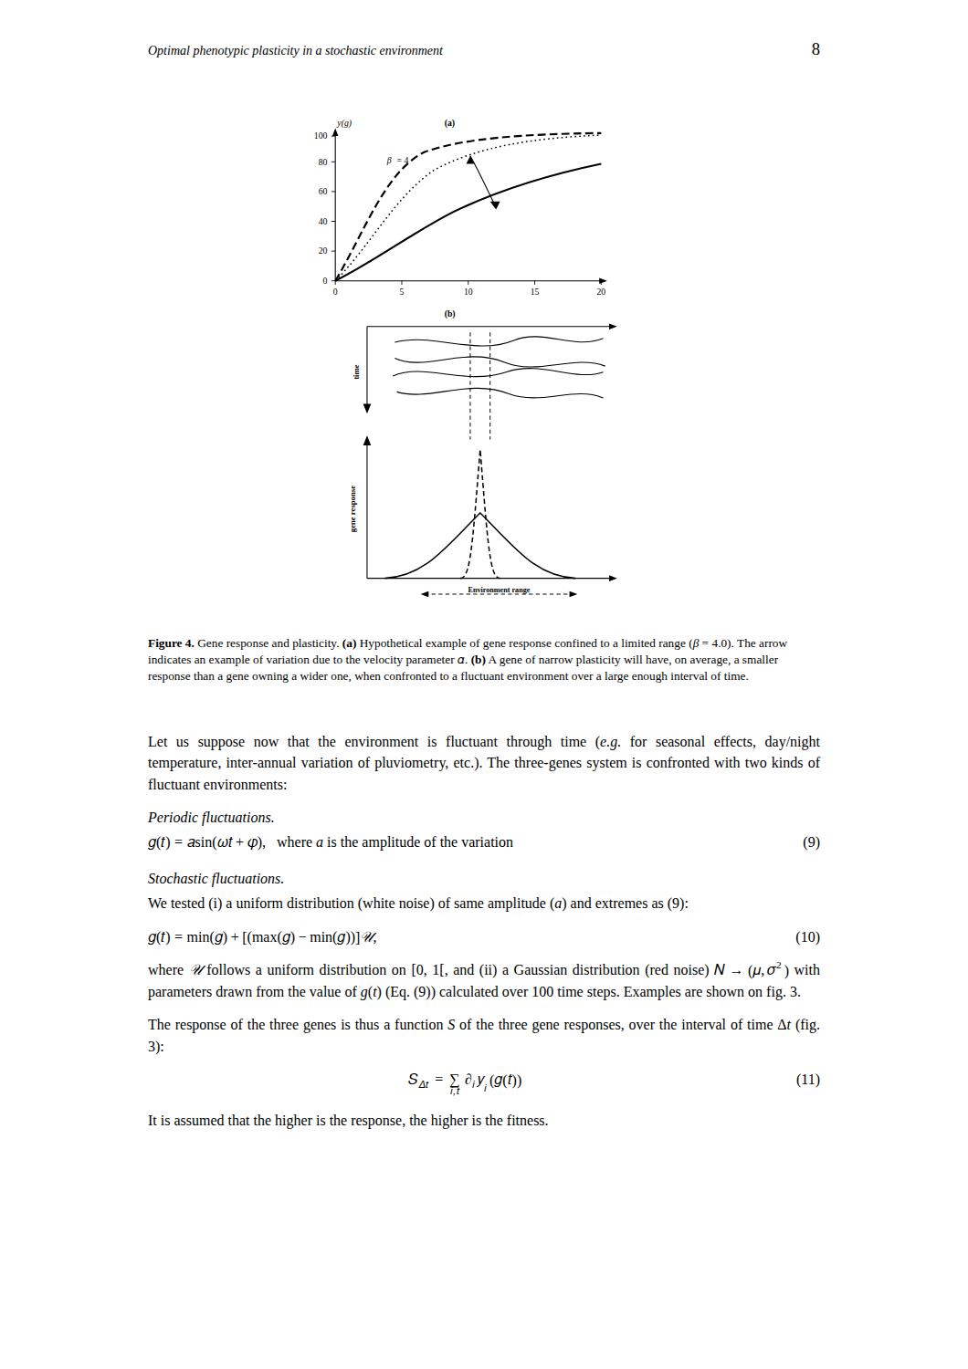Optimal phenotypic plasticity in a stochastic environment 8
0 20 40 60 80 100 0 5 10 15 20 y(g) (a) β = 4 (b) time gene response Environment range
Figure 4. Gene response and plasticity. (a) Hypothetical example of gene response confined to a limited range (β = 4.0). The arrow indicates an example of variation due to the velocity parameter α. (b) A gene of narrow plasticity will have, on average, a smaller response than a gene owning a wider one, when confronted to a fluctuant environment over a large enough interval of time.
Let us suppose now that the environment is fluctuant through time (e.g. for seasonal effects, day/night temperature, inter-annual variation of pluviometry, etc.). The three-genes system is confronted with two kinds of fluctuant environments:
Periodic fluctuations.
g(t) = a sin (ωt+φ) , where a is the amplitude of the variation (9)
Stochastic fluctuations.
We tested (i) a uniform distribution (white noise) of same amplitude (a) and extremes as (9):
g(t) = min(g) + [ (max(g)−min(g)) ] 𝒰, (10)
where 𝒰 follows a uniform distribution on [0, 1[, and (ii) a Gaussian distribution (red noise) N→(μ,σ2) with parameters drawn from the value of g(t) (Eq. (9)) calculated over 100 time steps. Examples are shown on fig. 3.
The response of the three genes is thus a function S of the three gene responses, over the interval of time Δt (fig. 3):
SΔt = ∑ i,t ∂i yi (g(t)) (11)
It is assumed that the higher is the response, the higher is the fitness.